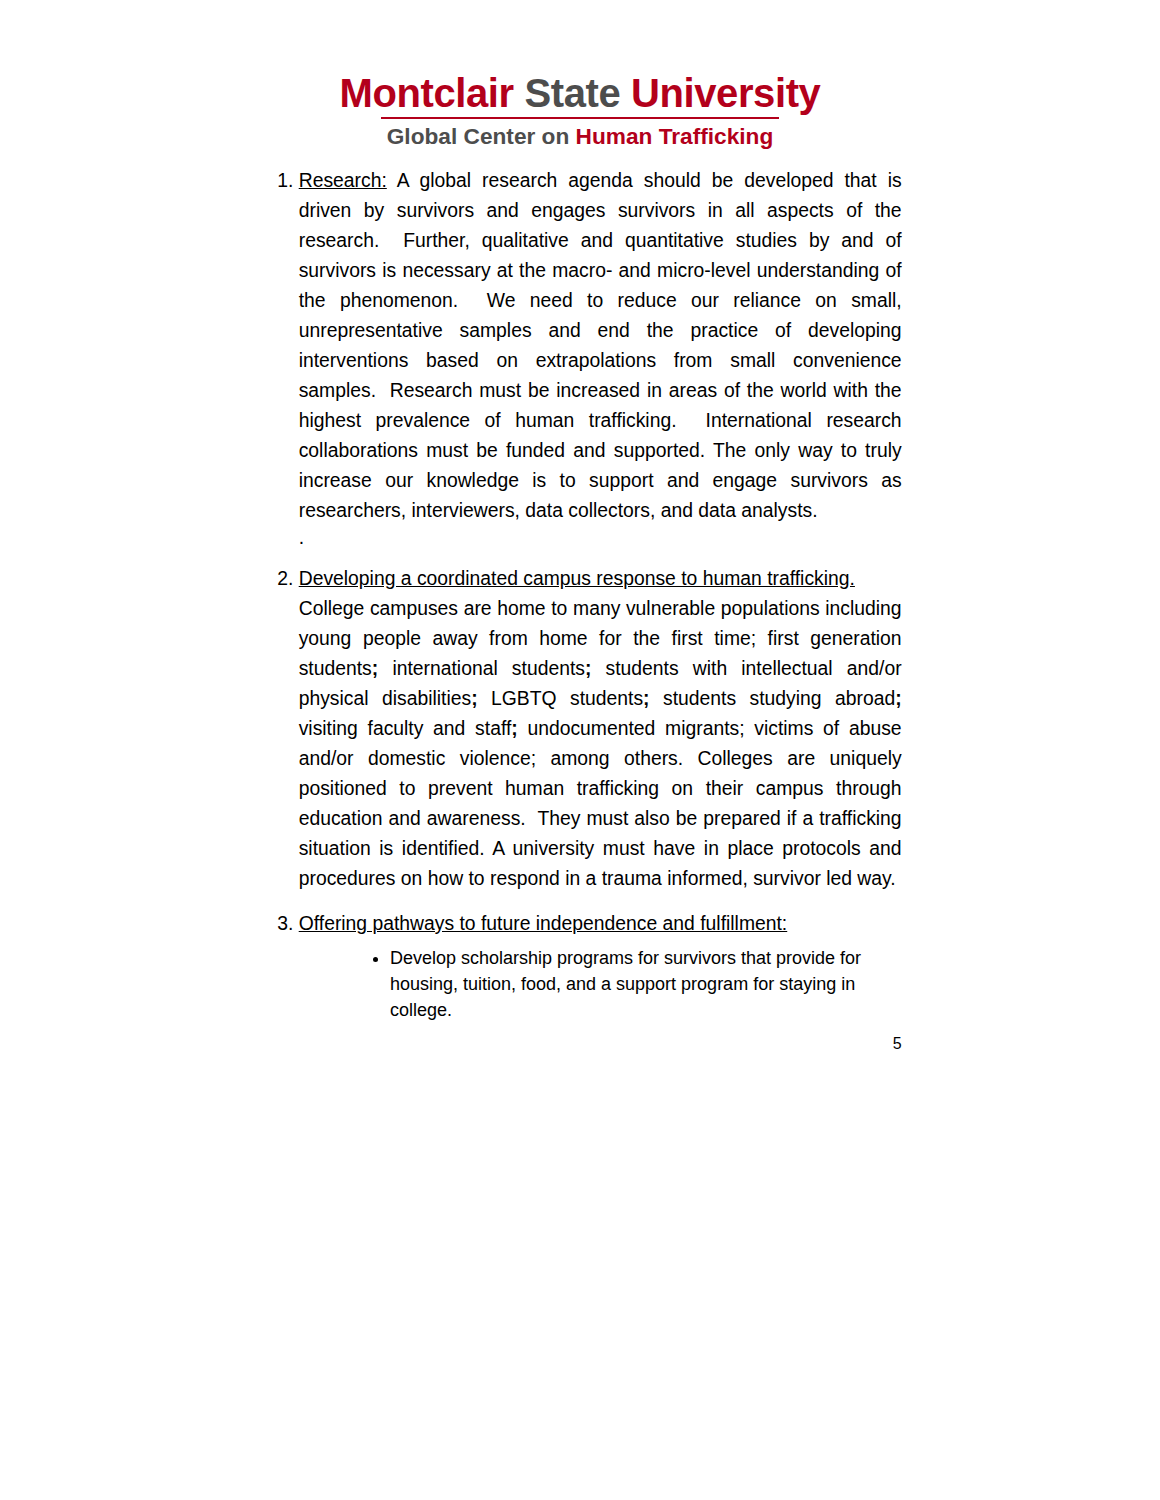Montclair State University
Global Center on Human Trafficking
Research: A global research agenda should be developed that is driven by survivors and engages survivors in all aspects of the research. Further, qualitative and quantitative studies by and of survivors is necessary at the macro- and micro-level understanding of the phenomenon. We need to reduce our reliance on small, unrepresentative samples and end the practice of developing interventions based on extrapolations from small convenience samples. Research must be increased in areas of the world with the highest prevalence of human trafficking. International research collaborations must be funded and supported. The only way to truly increase our knowledge is to support and engage survivors as researchers, interviewers, data collectors, and data analysts.
.
Developing a coordinated campus response to human trafficking.
College campuses are home to many vulnerable populations including young people away from home for the first time; first generation students; international students; students with intellectual and/or physical disabilities; LGBTQ students; students studying abroad; visiting faculty and staff; undocumented migrants; victims of abuse and/or domestic violence; among others. Colleges are uniquely positioned to prevent human trafficking on their campus through education and awareness. They must also be prepared if a trafficking situation is identified. A university must have in place protocols and procedures on how to respond in a trauma informed, survivor led way.
Offering pathways to future independence and fulfillment:
Develop scholarship programs for survivors that provide for housing, tuition, food, and a support program for staying in college.
5